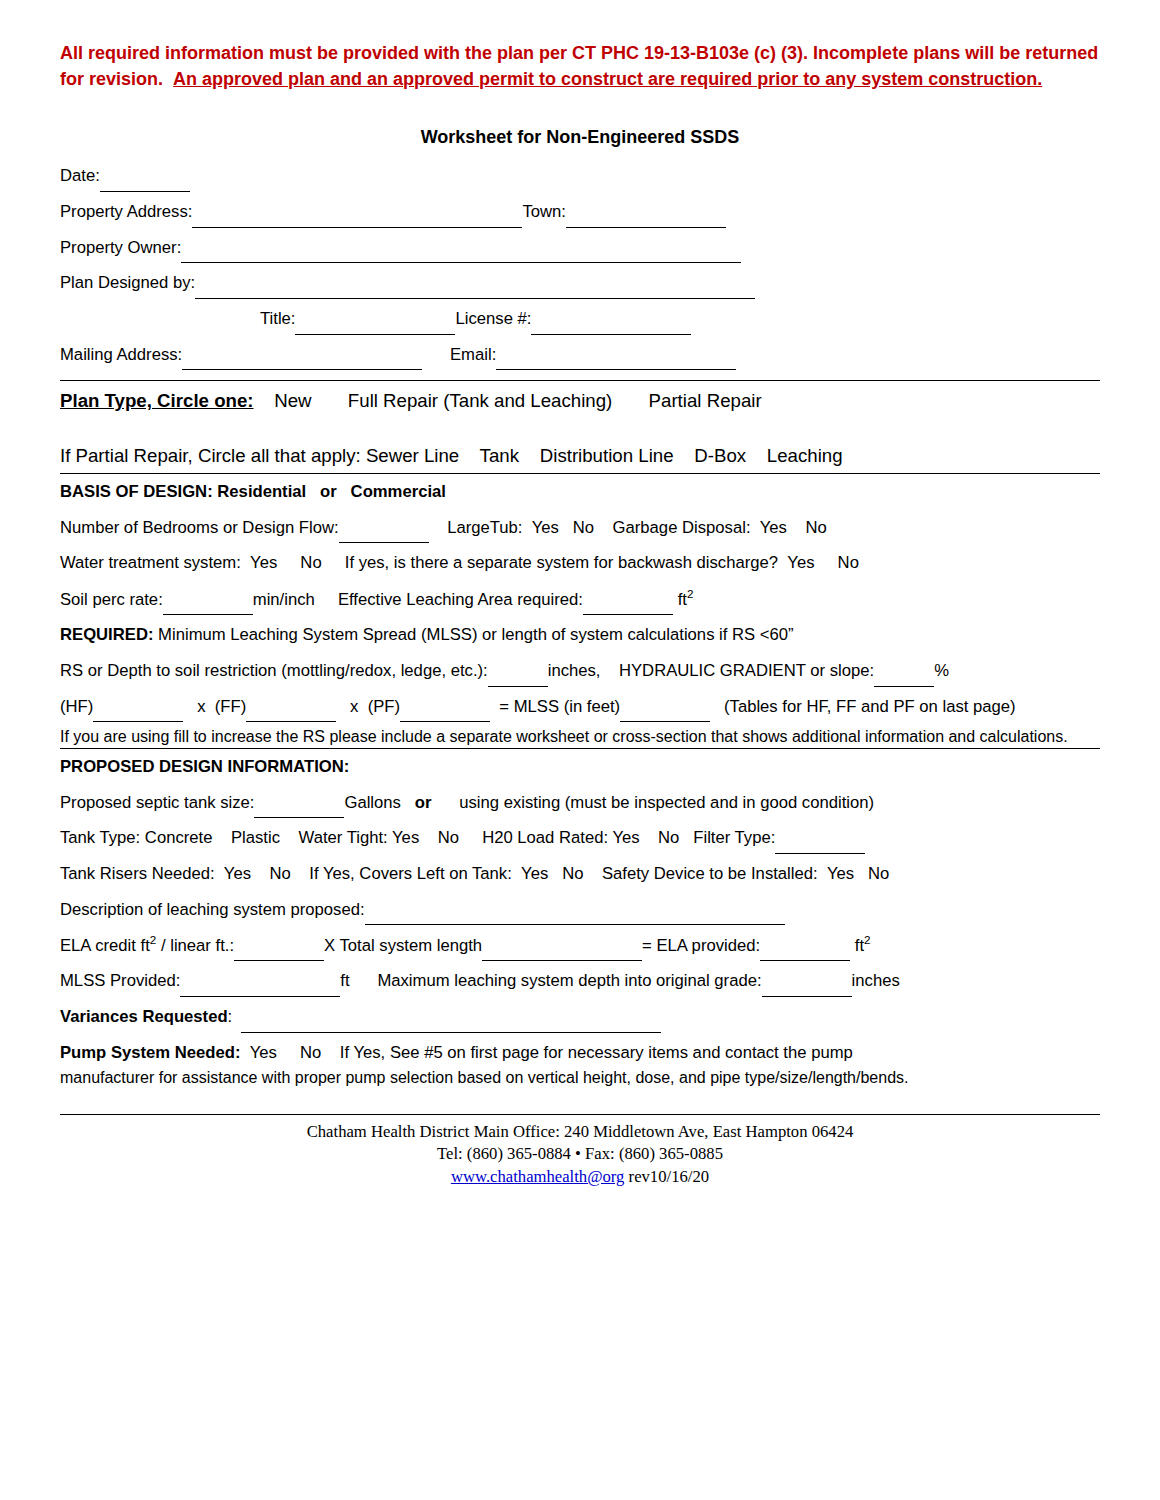All required information must be provided with the plan per CT PHC 19-13-B103e (c) (3). Incomplete plans will be returned for revision. An approved plan and an approved permit to construct are required prior to any system construction.
Worksheet for Non-Engineered SSDS
Date:
Property Address: Town:
Property Owner:
Plan Designed by:
Title: License #:
Mailing Address: Email:
Plan Type, Circle one: New Full Repair (Tank and Leaching) Partial Repair
If Partial Repair, Circle all that apply: Sewer Line Tank Distribution Line D-Box Leaching
BASIS OF DESIGN: Residential or Commercial
Number of Bedrooms or Design Flow: LargeTub: Yes No Garbage Disposal: Yes No
Water treatment system: Yes No If yes, is there a separate system for backwash discharge? Yes No
Soil perc rate: min/inch Effective Leaching Area required: ft2
REQUIRED: Minimum Leaching System Spread (MLSS) or length of system calculations if RS <60”
RS or Depth to soil restriction (mottling/redox, ledge, etc.): inches, HYDRAULIC GRADIENT or slope: %
(HF) x (FF) x (PF) = MLSS (in feet) (Tables for HF, FF and PF on last page)
If you are using fill to increase the RS please include a separate worksheet or cross-section that shows additional information and calculations.
PROPOSED DESIGN INFORMATION:
Proposed septic tank size: Gallons or using existing (must be inspected and in good condition)
Tank Type: Concrete Plastic Water Tight: Yes No H20 Load Rated: Yes No Filter Type:
Tank Risers Needed: Yes No If Yes, Covers Left on Tank: Yes No Safety Device to be Installed: Yes No
Description of leaching system proposed:
ELA credit ft2 / linear ft.: X Total system length = ELA provided: ft2
MLSS Provided: ft Maximum leaching system depth into original grade: inches
Variances Requested:
Pump System Needed: Yes No If Yes, See #5 on first page for necessary items and contact the pump
manufacturer for assistance with proper pump selection based on vertical height, dose, and pipe type/size/length/bends.
Chatham Health District Main Office: 240 Middletown Ave, East Hampton 06424
Tel: (860) 365-0884 • Fax: (860) 365-0885
www.chathamhealth@org rev10/16/20